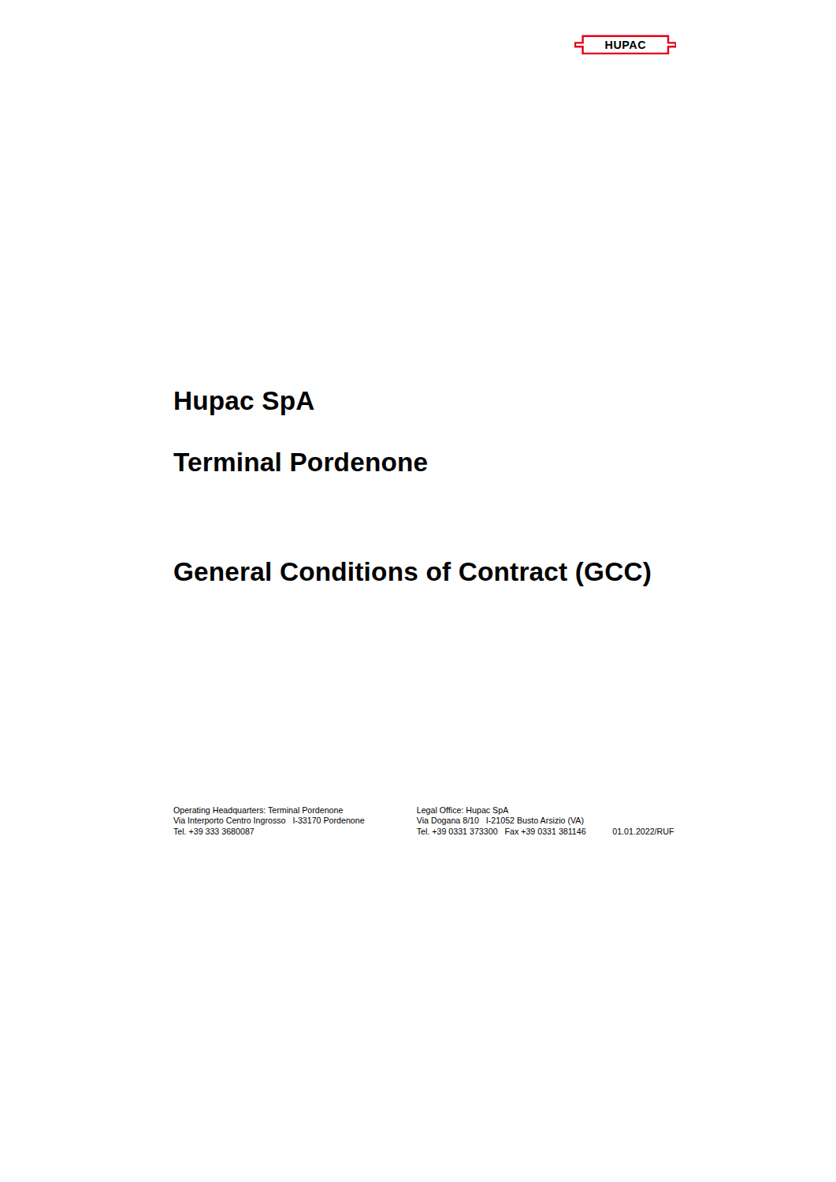HUPAC
Hupac SpA
Terminal Pordenone
General Conditions of Contract (GCC)
| Operating Headquarters: Terminal Pordenone | Legal Office: Hupac SpA | |
| Via Interporto Centro Ingrosso I-33170 Pordenone | Via Dogana 8/10 I-21052 Busto Arsizio (VA) | |
| Tel. +39 333 3680087 | Tel. +39 0331 373300 Fax +39 0331 381146 | 01.01.2022/RUF |